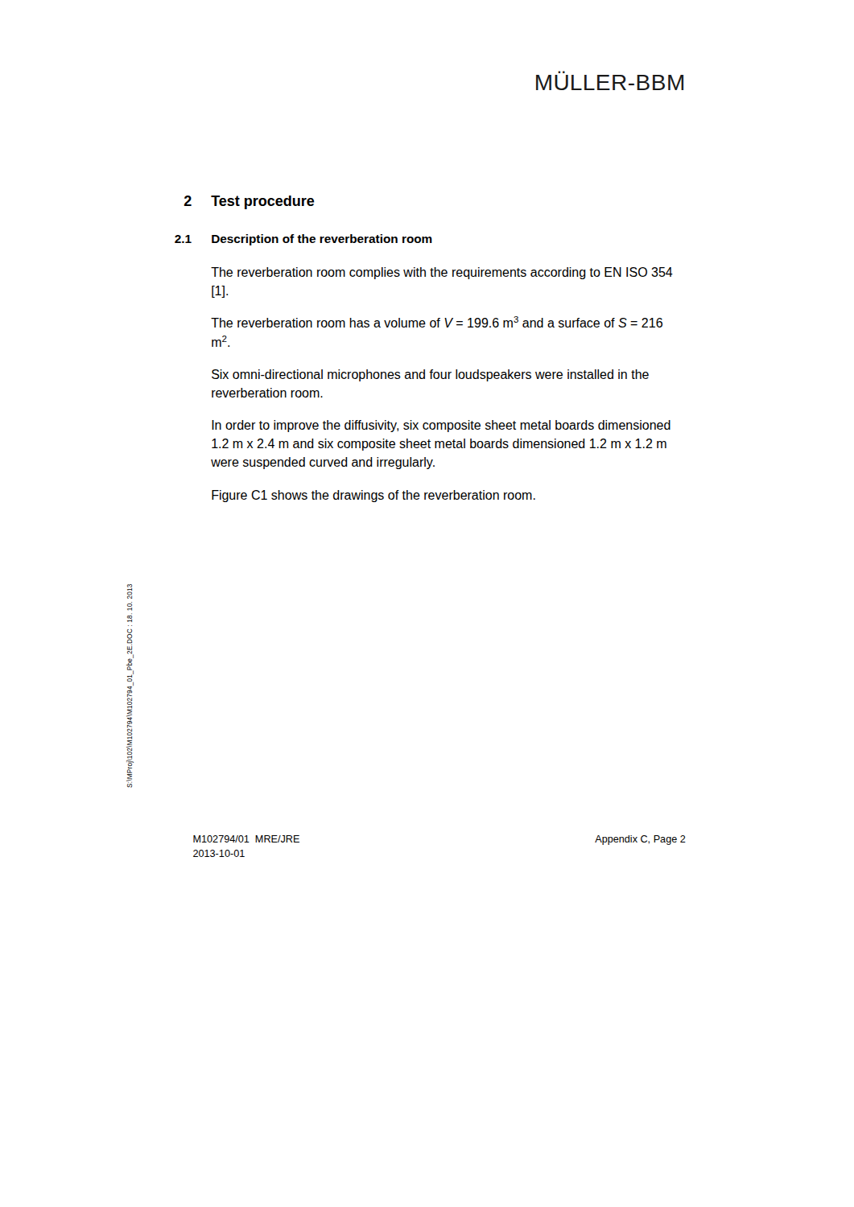MÜLLER-BBM
2 Test procedure
2.1 Description of the reverberation room
The reverberation room complies with the requirements according to EN ISO 354 [1].
The reverberation room has a volume of V = 199.6 m3 and a surface of S = 216 m2.
Six omni-directional microphones and four loudspeakers were installed in the reverberation room.
In order to improve the diffusivity, six composite sheet metal boards dimensioned 1.2 m x 2.4 m and six composite sheet metal boards dimensioned 1.2 m x 1.2 m were suspended curved and irregularly.
Figure C1 shows the drawings of the reverberation room.
S:\MProj\102\M102794\M102794_01_Pbe_2E.DOC : 18. 10. 2013
M102794/01 MRE/JRE
2013-10-01
Appendix C, Page 2